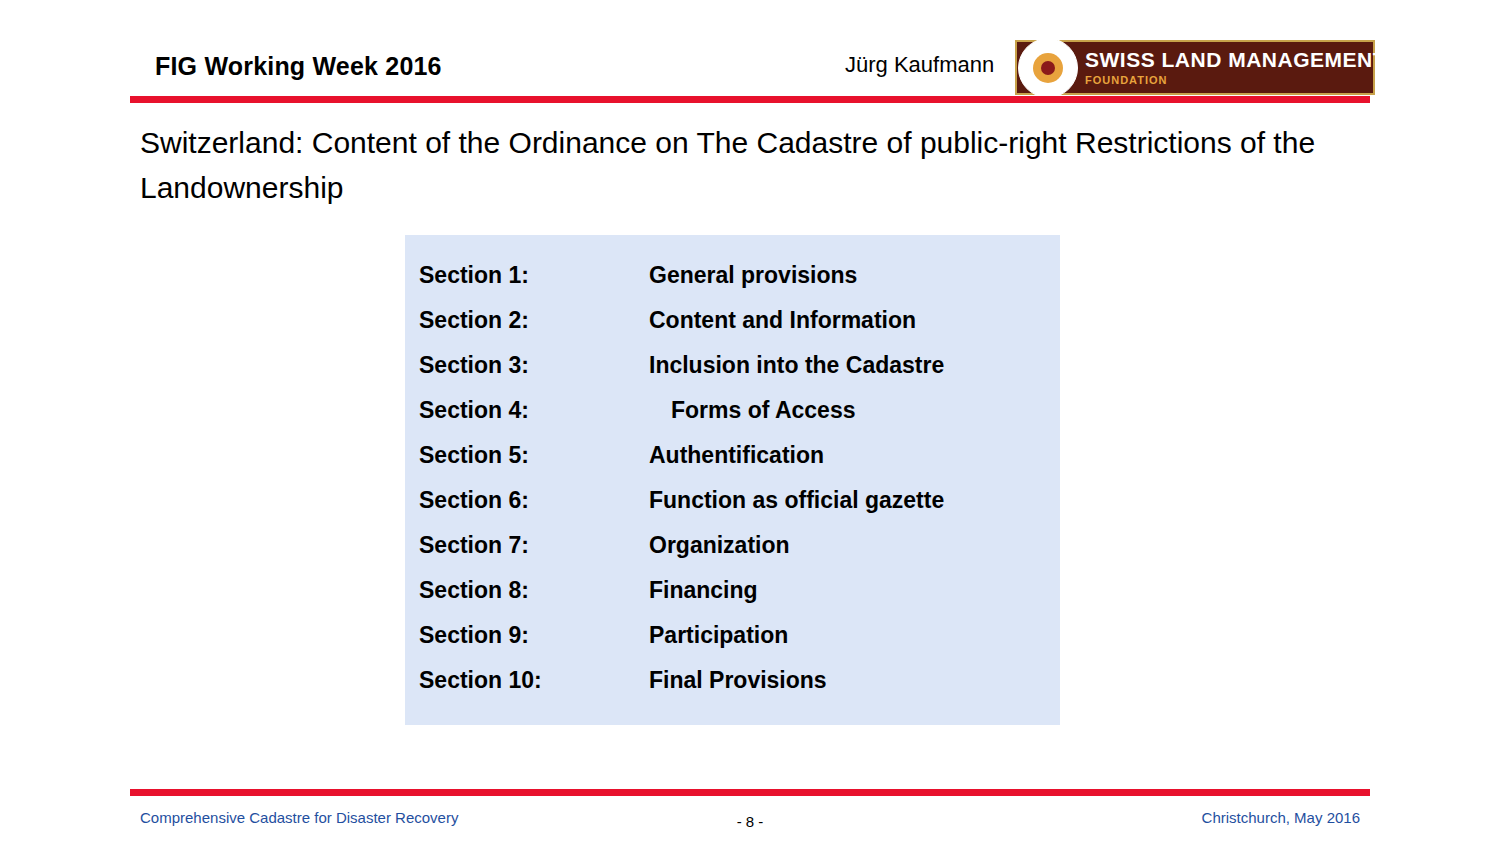FIG Working Week 2016
Jürg Kaufmann
SWISS LAND MANAGEMENT
FOUNDATION
Switzerland: Content of the Ordinance on The Cadastre of public-right Restrictions of the Landownership
| Section 1: | General provisions |
| Section 2: | Content and Information |
| Section 3: | Inclusion into the Cadastre |
| Section 4: | Forms of Access |
| Section 5: | Authentification |
| Section 6: | Function as official gazette |
| Section 7: | Organization |
| Section 8: | Financing |
| Section 9: | Participation |
| Section 10: | Final Provisions |
Comprehensive Cadastre for Disaster Recovery
- 8 -
Christchurch, May 2016